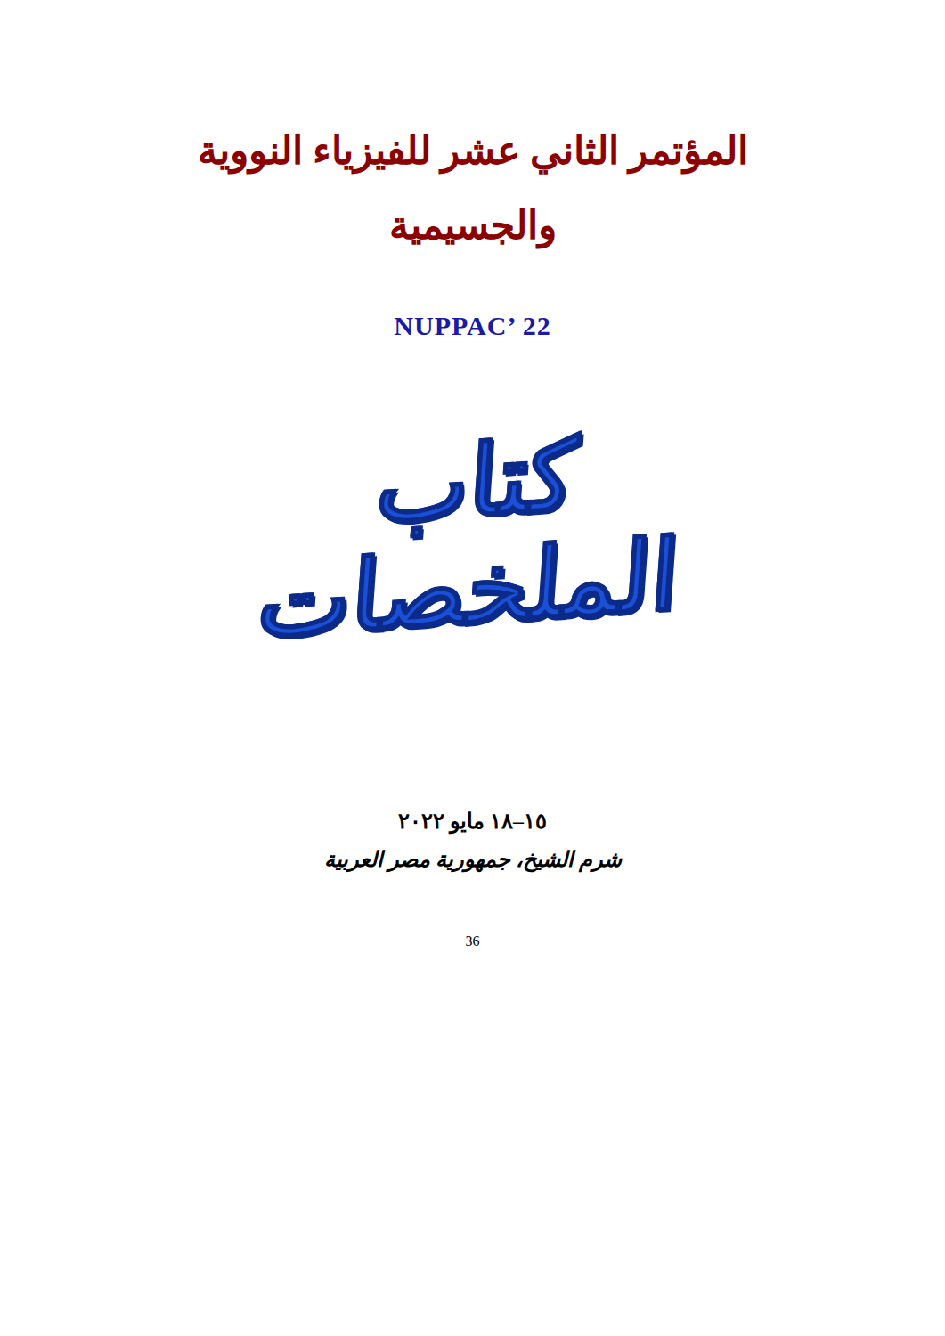المؤتمر الثاني عشر للفيزياء النووية والجسيمية
NUPPAC’ 22
كتاب الملخصات
١٥–١٨ مايو ٢٠٢٢
شرم الشيخ، جمهورية مصر العربية
36